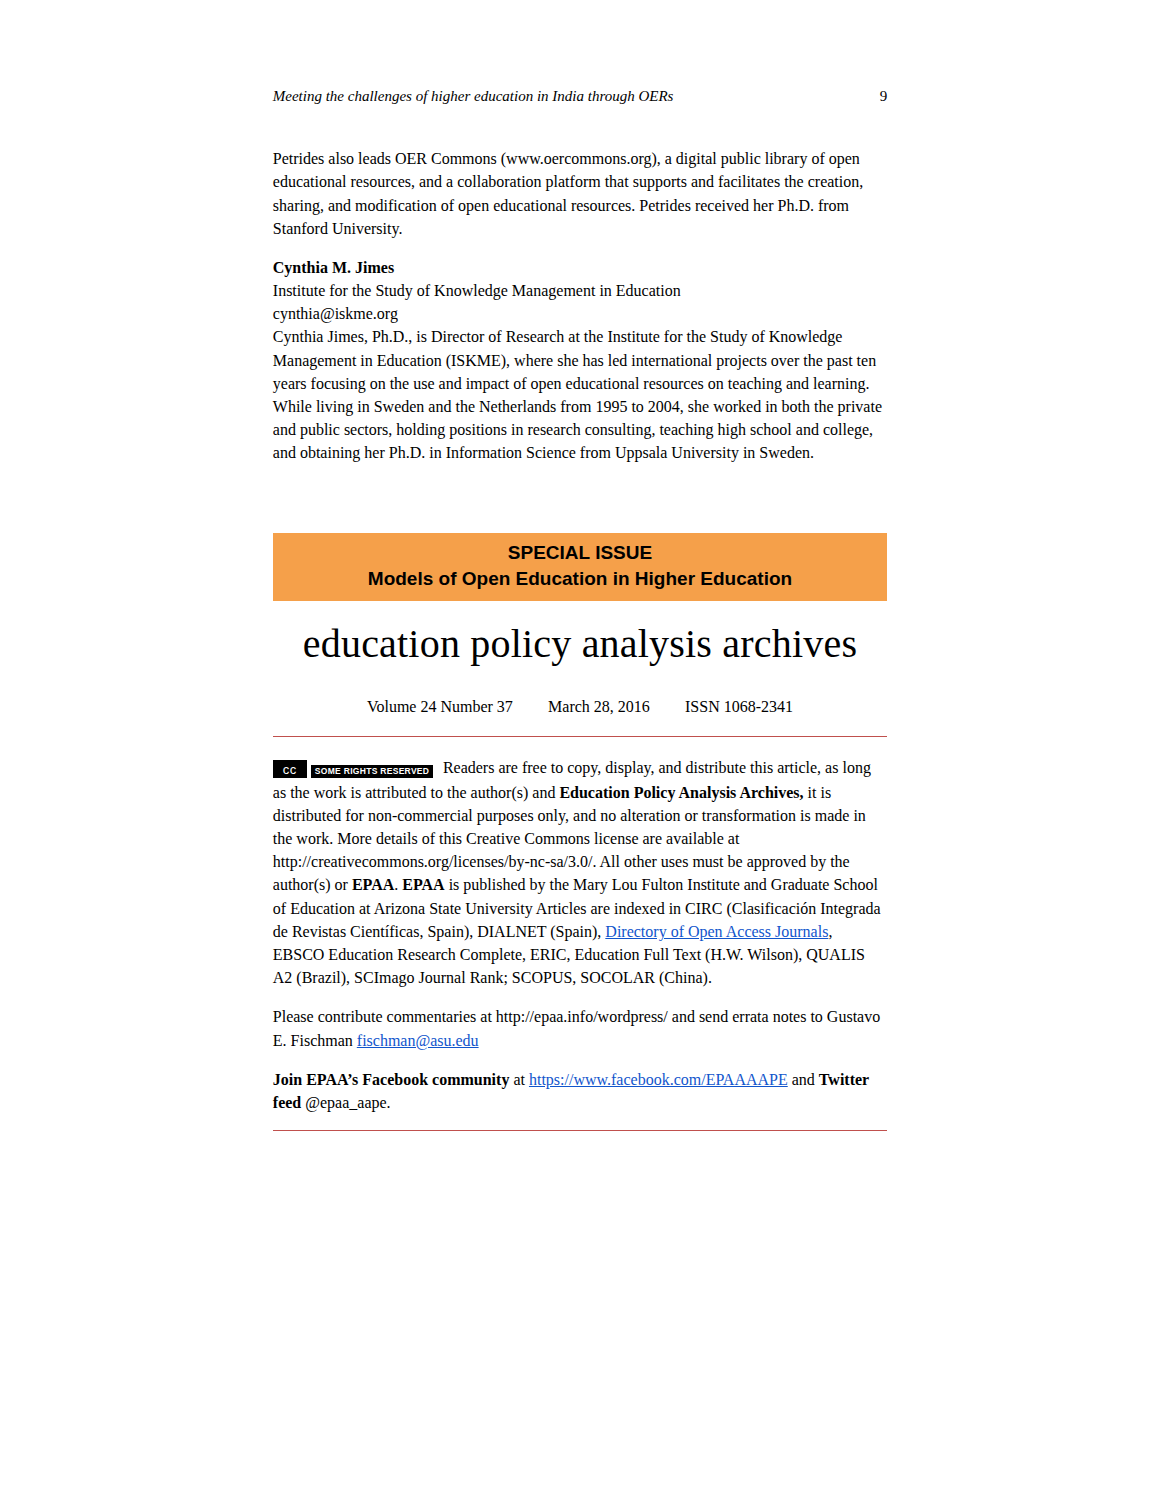Meeting the challenges of higher education in India through OERs 9
Petrides also leads OER Commons (www.oercommons.org), a digital public library of open educational resources, and a collaboration platform that supports and facilitates the creation, sharing, and modification of open educational resources. Petrides received her Ph.D. from Stanford University.
Cynthia M. Jimes
Institute for the Study of Knowledge Management in Education
cynthia@iskme.org
Cynthia Jimes, Ph.D., is Director of Research at the Institute for the Study of Knowledge Management in Education (ISKME), where she has led international projects over the past ten years focusing on the use and impact of open educational resources on teaching and learning. While living in Sweden and the Netherlands from 1995 to 2004, she worked in both the private and public sectors, holding positions in research consulting, teaching high school and college, and obtaining her Ph.D. in Information Science from Uppsala University in Sweden.
SPECIAL ISSUE
Models of Open Education in Higher Education
education policy analysis archives
Volume 24 Number 37 March 28, 2016 ISSN 1068-2341
cc SOME RIGHTS RESERVED Readers are free to copy, display, and distribute this article, as long as the work is attributed to the author(s) and Education Policy Analysis Archives, it is distributed for non-commercial purposes only, and no alteration or transformation is made in the work. More details of this Creative Commons license are available at http://creativecommons.org/licenses/by-nc-sa/3.0/. All other uses must be approved by the author(s) or EPAA. EPAA is published by the Mary Lou Fulton Institute and Graduate School of Education at Arizona State University Articles are indexed in CIRC (Clasificación Integrada de Revistas Científicas, Spain), DIALNET (Spain), Directory of Open Access Journals, EBSCO Education Research Complete, ERIC, Education Full Text (H.W. Wilson), QUALIS A2 (Brazil), SCImago Journal Rank; SCOPUS, SOCOLAR (China).
Please contribute commentaries at http://epaa.info/wordpress/ and send errata notes to Gustavo E. Fischman fischman@asu.edu
Join EPAA’s Facebook community at https://www.facebook.com/EPAAAAPE and Twitter feed @epaa_aape.